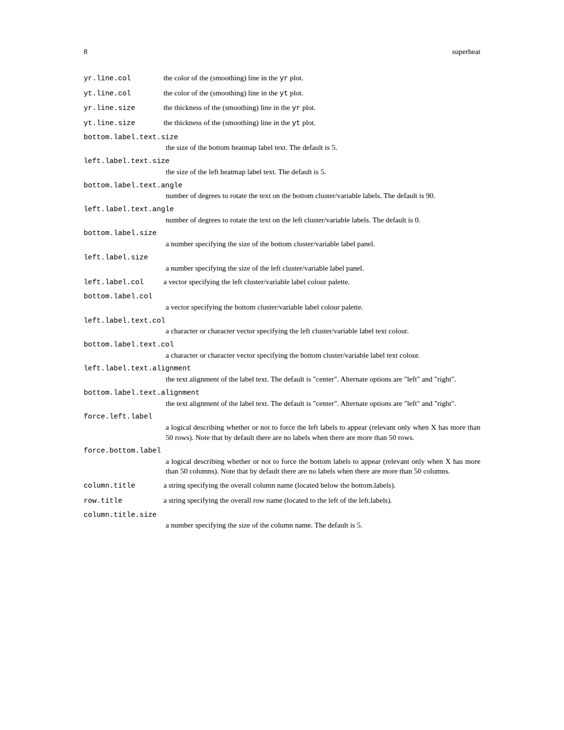8 superheat
yr.line.col
the color of the (smoothing) line in the yr plot.
yt.line.col
the color of the (smoothing) line in the yt plot.
yr.line.size
the thickness of the (smoothing) line in the yr plot.
yt.line.size
the thickness of the (smoothing) line in the yt plot.
bottom.label.text.size
the size of the bottom heatmap label text. The default is 5.
left.label.text.size
the size of the left heatmap label text. The default is 5.
bottom.label.text.angle
number of degrees to rotate the text on the bottom cluster/variable labels. The default is 90.
left.label.text.angle
number of degrees to rotate the text on the left cluster/variable labels. The default is 0.
bottom.label.size
a number specifying the size of the bottom cluster/variable label panel.
left.label.size
a number specifying the size of the left cluster/variable label panel.
left.label.col
a vector specifying the left cluster/variable label colour palette.
bottom.label.col
a vector specifying the bottom cluster/variable label colour palette.
left.label.text.col
a character or character vector specifying the left cluster/variable label text colour.
bottom.label.text.col
a character or character vector specifying the bottom cluster/variable label text colour.
left.label.text.alignment
the text alignment of the label text. The default is "center". Alternate options are "left" and "right".
bottom.label.text.alignment
the text alignment of the label text. The default is "center". Alternate options are "left" and "right".
force.left.label
a logical describing whether or not to force the left labels to appear (relevant only when X has more than 50 rows). Note that by default there are no labels when there are more than 50 rows.
force.bottom.label
a logical describing whether or not to force the bottom labels to appear (relevant only when X has more than 50 columns). Note that by default there are no labels when there are more than 50 columns.
column.title
a string specifying the overall column name (located below the bottom.labels).
row.title
a string specifying the overall row name (located to the left of the left.labels).
column.title.size
a number specifying the size of the column name. The default is 5.